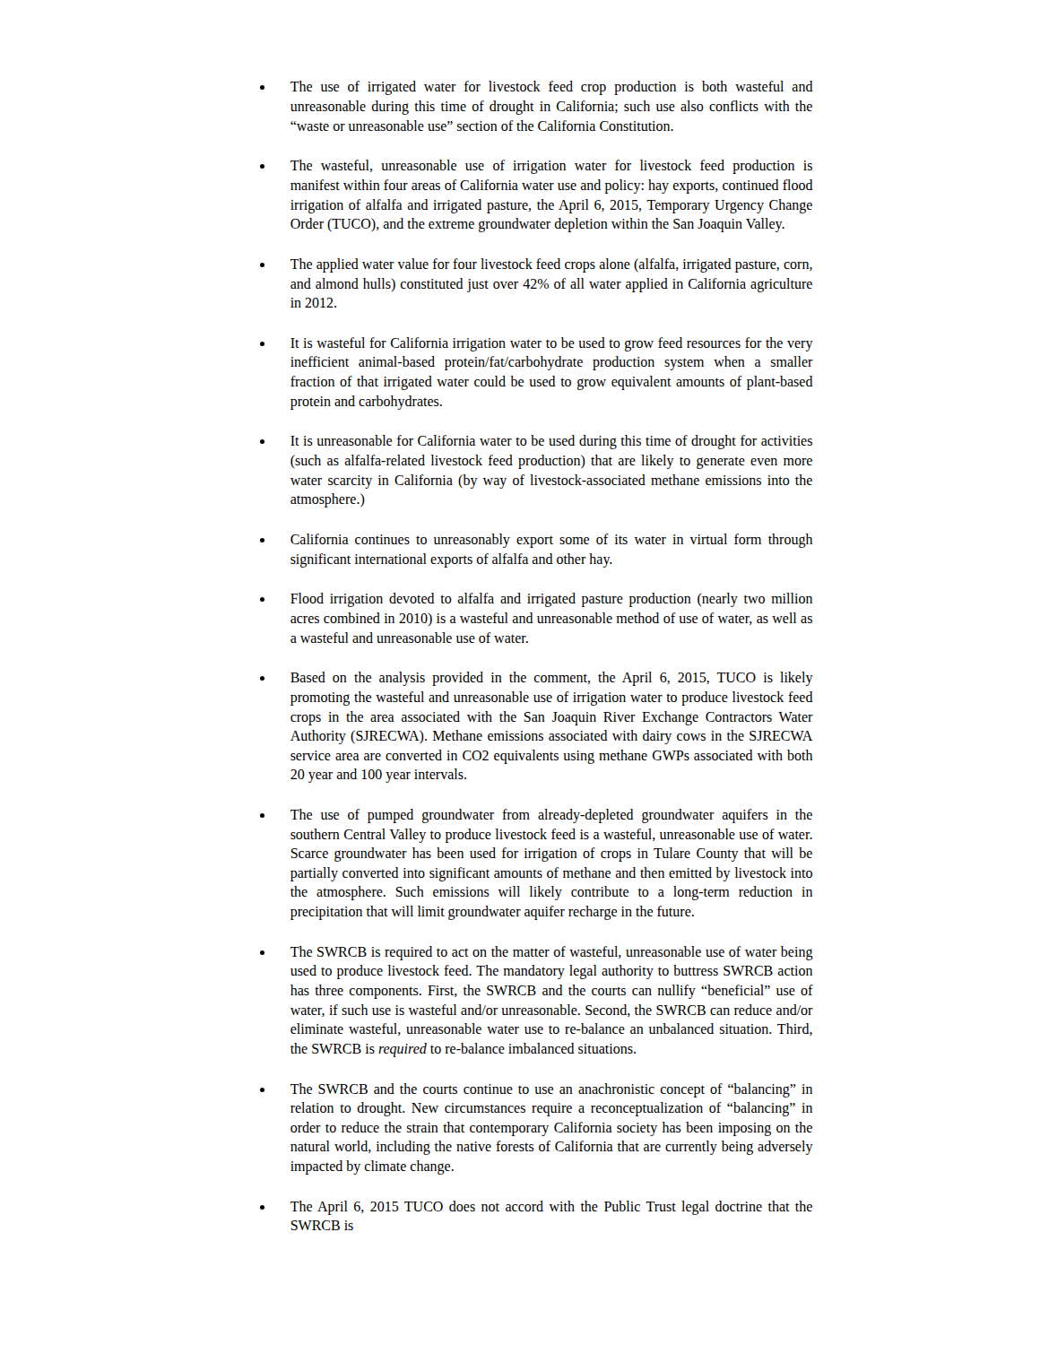The use of irrigated water for livestock feed crop production is both wasteful and unreasonable during this time of drought in California; such use also conflicts with the “waste or unreasonable use” section of the California Constitution.
The wasteful, unreasonable use of irrigation water for livestock feed production is manifest within four areas of California water use and policy: hay exports, continued flood irrigation of alfalfa and irrigated pasture, the April 6, 2015, Temporary Urgency Change Order (TUCO), and the extreme groundwater depletion within the San Joaquin Valley.
The applied water value for four livestock feed crops alone (alfalfa, irrigated pasture, corn, and almond hulls) constituted just over 42% of all water applied in California agriculture in 2012.
It is wasteful for California irrigation water to be used to grow feed resources for the very inefficient animal-based protein/fat/carbohydrate production system when a smaller fraction of that irrigated water could be used to grow equivalent amounts of plant-based protein and carbohydrates.
It is unreasonable for California water to be used during this time of drought for activities (such as alfalfa-related livestock feed production) that are likely to generate even more water scarcity in California (by way of livestock-associated methane emissions into the atmosphere.)
California continues to unreasonably export some of its water in virtual form through significant international exports of alfalfa and other hay.
Flood irrigation devoted to alfalfa and irrigated pasture production (nearly two million acres combined in 2010) is a wasteful and unreasonable method of use of water, as well as a wasteful and unreasonable use of water.
Based on the analysis provided in the comment, the April 6, 2015, TUCO is likely promoting the wasteful and unreasonable use of irrigation water to produce livestock feed crops in the area associated with the San Joaquin River Exchange Contractors Water Authority (SJRECWA). Methane emissions associated with dairy cows in the SJRECWA service area are converted in CO2 equivalents using methane GWPs associated with both 20 year and 100 year intervals.
The use of pumped groundwater from already-depleted groundwater aquifers in the southern Central Valley to produce livestock feed is a wasteful, unreasonable use of water. Scarce groundwater has been used for irrigation of crops in Tulare County that will be partially converted into significant amounts of methane and then emitted by livestock into the atmosphere. Such emissions will likely contribute to a long-term reduction in precipitation that will limit groundwater aquifer recharge in the future.
The SWRCB is required to act on the matter of wasteful, unreasonable use of water being used to produce livestock feed. The mandatory legal authority to buttress SWRCB action has three components. First, the SWRCB and the courts can nullify “beneficial” use of water, if such use is wasteful and/or unreasonable. Second, the SWRCB can reduce and/or eliminate wasteful, unreasonable water use to re-balance an unbalanced situation. Third, the SWRCB is required to re-balance imbalanced situations.
The SWRCB and the courts continue to use an anachronistic concept of “balancing” in relation to drought. New circumstances require a reconceptualization of “balancing” in order to reduce the strain that contemporary California society has been imposing on the natural world, including the native forests of California that are currently being adversely impacted by climate change.
The April 6, 2015 TUCO does not accord with the Public Trust legal doctrine that the SWRCB is